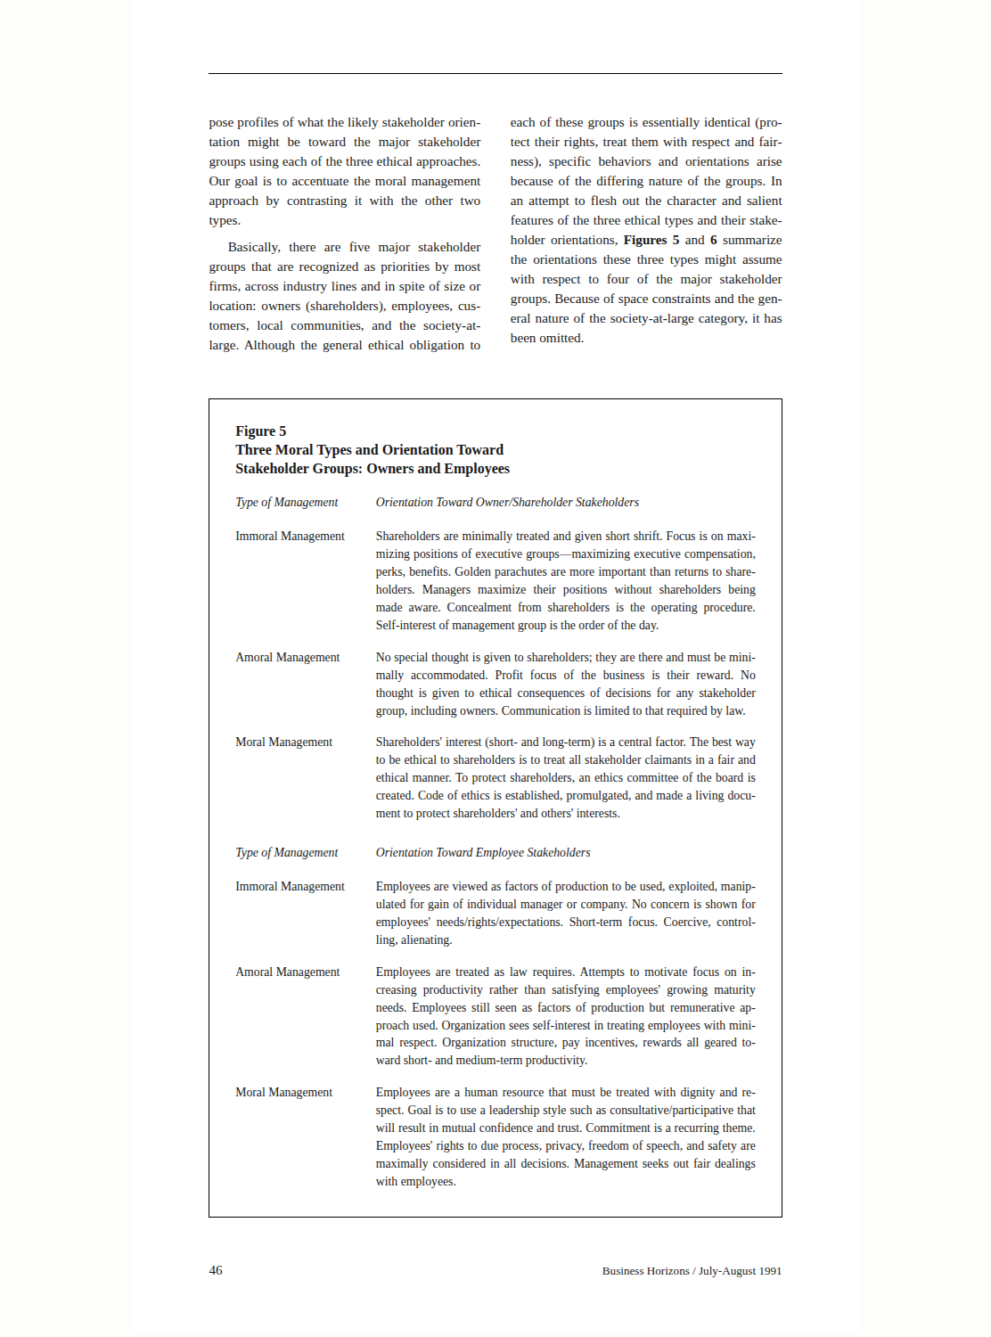pose profiles of what the likely stakeholder orientation might be toward the major stakeholder groups using each of the three ethical approaches. Our goal is to accentuate the moral management approach by contrasting it with the other two types.
Basically, there are five major stakeholder groups that are recognized as priorities by most firms, across industry lines and in spite of size or location: owners (shareholders), employees, customers, local communities, and the society-at-large. Although the general ethical obligation to each of these groups is essentially identical (protect their rights, treat them with respect and fairness), specific behaviors and orientations arise because of the differing nature of the groups. In an attempt to flesh out the character and salient features of the three ethical types and their stakeholder orientations, Figures 5 and 6 summarize the orientations these three types might assume with respect to four of the major stakeholder groups. Because of space constraints and the general nature of the society-at-large category, it has been omitted.
Figure 5 Three Moral Types and Orientation Toward
Stakeholder Groups: Owners and Employees
| Type of Management | Orientation Toward Owner/Shareholder Stakeholders |
| --- | --- |
| Immoral Management | Shareholders are minimally treated and given short shrift. Focus is on maximizing positions of executive groups—maximizing executive compensation, perks, benefits. Golden parachutes are more important than returns to shareholders. Managers maximize their positions without shareholders being made aware. Concealment from shareholders is the operating procedure. Self-interest of management group is the order of the day. |
| Amoral Management | No special thought is given to shareholders; they are there and must be minimally accommodated. Profit focus of the business is their reward. No thought is given to ethical consequences of decisions for any stakeholder group, including owners. Communication is limited to that required by law. |
| Moral Management | Shareholders' interest (short- and long-term) is a central factor. The best way to be ethical to shareholders is to treat all stakeholder claimants in a fair and ethical manner. To protect shareholders, an ethics committee of the board is created. Code of ethics is established, promulgated, and made a living document to protect shareholders' and others' interests. |
| Type of Management | Orientation Toward Employee Stakeholders |
| Immoral Management | Employees are viewed as factors of production to be used, exploited, manipulated for gain of individual manager or company. No concern is shown for employees' needs/rights/expectations. Short-term focus. Coercive, controlling, alienating. |
| Amoral Management | Employees are treated as law requires. Attempts to motivate focus on increasing productivity rather than satisfying employees' growing maturity needs. Employees still seen as factors of production but remunerative approach used. Organization sees self-interest in treating employees with minimal respect. Organization structure, pay incentives, rewards all geared toward short- and medium-term productivity. |
| Moral Management | Employees are a human resource that must be treated with dignity and respect. Goal is to use a leadership style such as consultative/participative that will result in mutual confidence and trust. Commitment is a recurring theme. Employees' rights to due process, privacy, freedom of speech, and safety are maximally considered in all decisions. Management seeks out fair dealings with employees. |
46 Business Horizons / July-August 1991